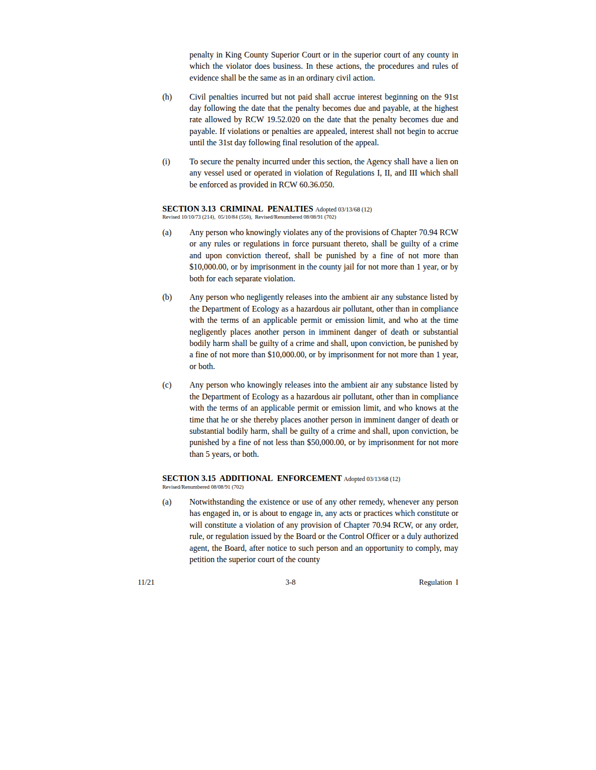penalty in King County Superior Court or in the superior court of any county in which the violator does business. In these actions, the procedures and rules of evidence shall be the same as in an ordinary civil action.
(h) Civil penalties incurred but not paid shall accrue interest beginning on the 91st day following the date that the penalty becomes due and payable, at the highest rate allowed by RCW 19.52.020 on the date that the penalty becomes due and payable. If violations or penalties are appealed, interest shall not begin to accrue until the 31st day following final resolution of the appeal.
(i) To secure the penalty incurred under this section, the Agency shall have a lien on any vessel used or operated in violation of Regulations I, II, and III which shall be enforced as provided in RCW 60.36.050.
SECTION 3.13 CRIMINAL PENALTIES Adopted 03/13/68 (12)
Revised 10/10/73 (214), 05/10/84 (556), Revised/Renumbered 08/08/91 (702)
(a) Any person who knowingly violates any of the provisions of Chapter 70.94 RCW or any rules or regulations in force pursuant thereto, shall be guilty of a crime and upon conviction thereof, shall be punished by a fine of not more than $10,000.00, or by imprisonment in the county jail for not more than 1 year, or by both for each separate violation.
(b) Any person who negligently releases into the ambient air any substance listed by the Department of Ecology as a hazardous air pollutant, other than in compliance with the terms of an applicable permit or emission limit, and who at the time negligently places another person in imminent danger of death or substantial bodily harm shall be guilty of a crime and shall, upon conviction, be punished by a fine of not more than $10,000.00, or by imprisonment for not more than 1 year, or both.
(c) Any person who knowingly releases into the ambient air any substance listed by the Department of Ecology as a hazardous air pollutant, other than in compliance with the terms of an applicable permit or emission limit, and who knows at the time that he or she thereby places another person in imminent danger of death or substantial bodily harm, shall be guilty of a crime and shall, upon conviction, be punished by a fine of not less than $50,000.00, or by imprisonment for not more than 5 years, or both.
SECTION 3.15 ADDITIONAL ENFORCEMENT Adopted 03/13/68 (12)
Revised/Renumbered 08/08/91 (702)
(a) Notwithstanding the existence or use of any other remedy, whenever any person has engaged in, or is about to engage in, any acts or practices which constitute or will constitute a violation of any provision of Chapter 70.94 RCW, or any order, rule, or regulation issued by the Board or the Control Officer or a duly authorized agent, the Board, after notice to such person and an opportunity to comply, may petition the superior court of the county
11/21
3-8
Regulation I